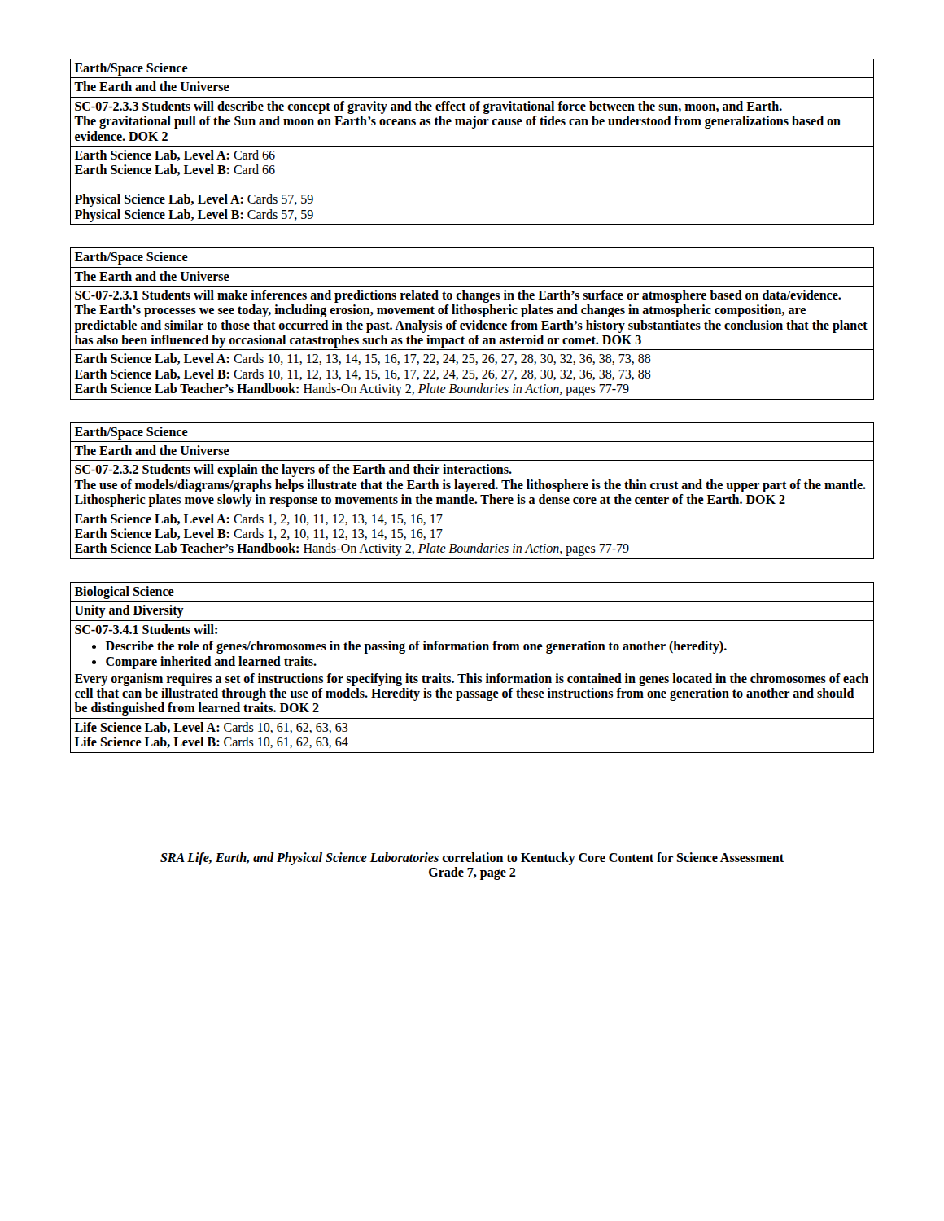| Earth/Space Science |
| The Earth and the Universe |
| SC-07-2.3.3 Students will describe the concept of gravity and the effect of gravitational force between the sun, moon, and Earth. The gravitational pull of the Sun and moon on Earth’s oceans as the major cause of tides can be understood from generalizations based on evidence. DOK 2 |
| Earth Science Lab, Level A: Card 66 Earth Science Lab, Level B: Card 66 Physical Science Lab, Level A: Cards 57, 59 Physical Science Lab, Level B: Cards 57, 59 |
| Earth/Space Science |
| The Earth and the Universe |
| SC-07-2.3.1 Students will make inferences and predictions related to changes in the Earth’s surface or atmosphere based on data/evidence. The Earth’s processes we see today, including erosion, movement of lithospheric plates and changes in atmospheric composition, are predictable and similar to those that occurred in the past. Analysis of evidence from Earth’s history substantiates the conclusion that the planet has also been influenced by occasional catastrophes such as the impact of an asteroid or comet. DOK 3 |
| Earth Science Lab, Level A: Cards 10, 11, 12, 13, 14, 15, 16, 17, 22, 24, 25, 26, 27, 28, 30, 32, 36, 38, 73, 88 Earth Science Lab, Level B: Cards 10, 11, 12, 13, 14, 15, 16, 17, 22, 24, 25, 26, 27, 28, 30, 32, 36, 38, 73, 88 Earth Science Lab Teacher’s Handbook: Hands-On Activity 2, Plate Boundaries in Action, pages 77-79 |
| Earth/Space Science |
| The Earth and the Universe |
| SC-07-2.3.2 Students will explain the layers of the Earth and their interactions. The use of models/diagrams/graphs helps illustrate that the Earth is layered. The lithosphere is the thin crust and the upper part of the mantle. Lithospheric plates move slowly in response to movements in the mantle. There is a dense core at the center of the Earth. DOK 2 |
| Earth Science Lab, Level A: Cards 1, 2, 10, 11, 12, 13, 14, 15, 16, 17 Earth Science Lab, Level B: Cards 1, 2, 10, 11, 12, 13, 14, 15, 16, 17 Earth Science Lab Teacher’s Handbook: Hands-On Activity 2, Plate Boundaries in Action, pages 77-79 |
| Biological Science |
| Unity and Diversity |
| SC-07-3.4.1 Students will: Describe the role of genes/chromosomes in the passing of information from one generation to another (heredity). Compare inherited and learned traits. Every organism requires a set of instructions for specifying its traits. This information is contained in genes located in the chromosomes of each cell that can be illustrated through the use of models. Heredity is the passage of these instructions from one generation to another and should be distinguished from learned traits. DOK 2 |
| Life Science Lab, Level A: Cards 10, 61, 62, 63, 63 Life Science Lab, Level B: Cards 10, 61, 62, 63, 64 |
SRA Life, Earth, and Physical Science Laboratories correlation to Kentucky Core Content for Science Assessment
Grade 7, page 2